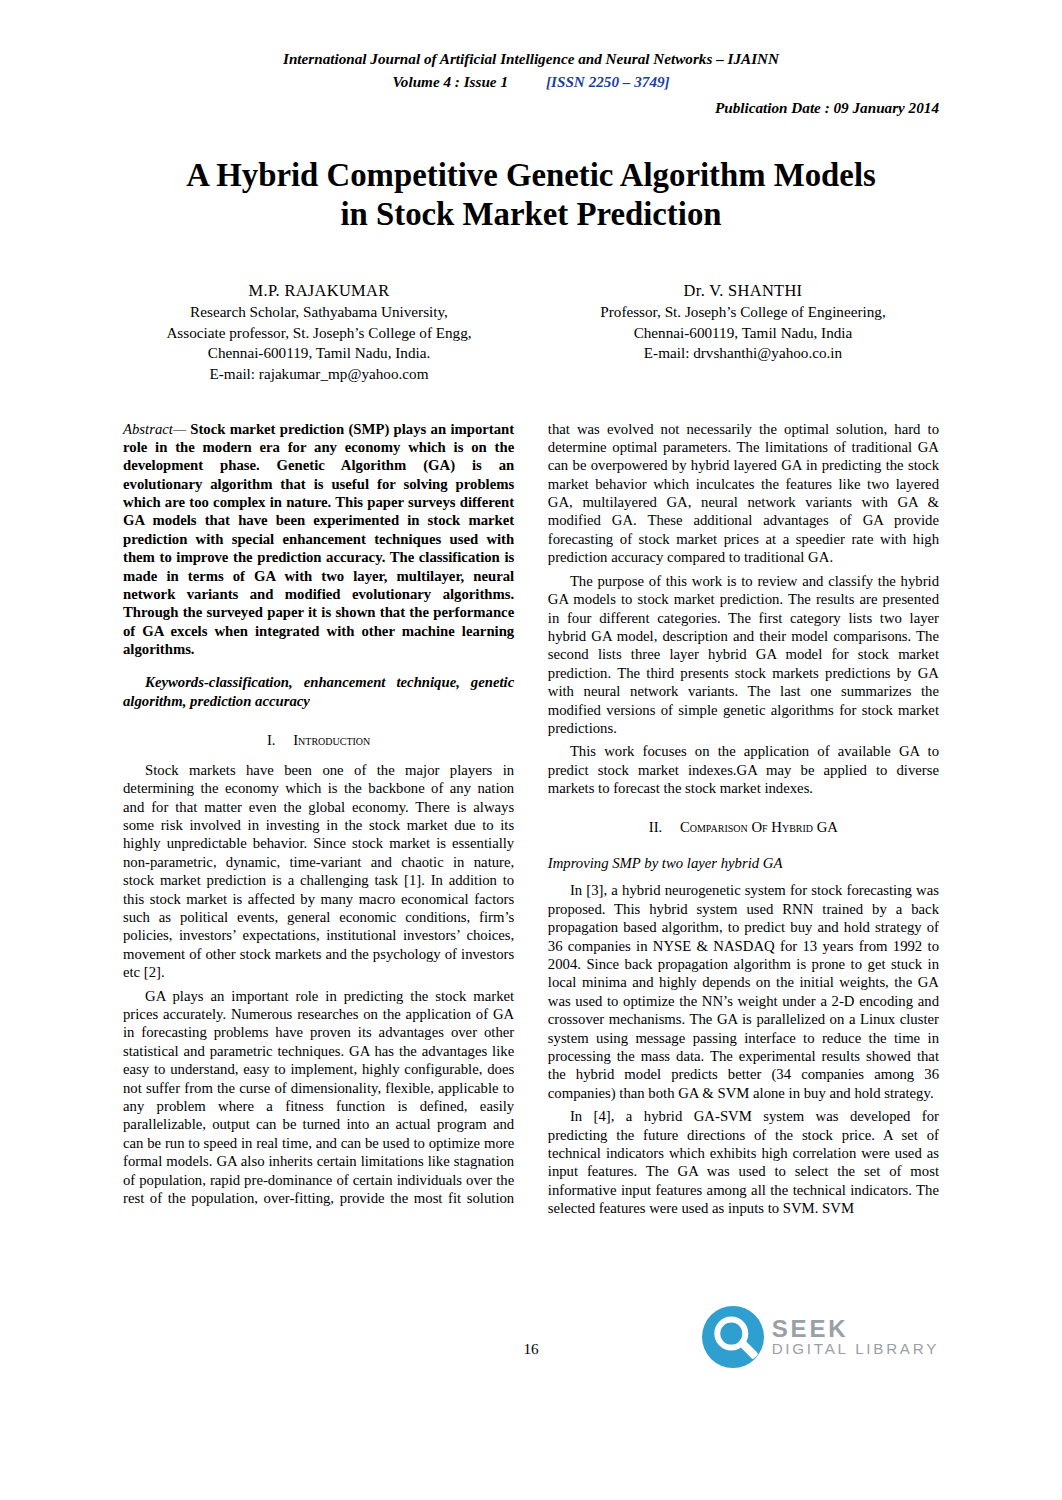International Journal of Artificial Intelligence and Neural Networks – IJAINN
Volume 4 : Issue 1 [ISSN 2250 – 3749]
Publication Date : 09 January 2014
A Hybrid Competitive Genetic Algorithm Models
in Stock Market Prediction
M.P. RAJAKUMAR
Research Scholar, Sathyabama University,
Associate professor, St. Joseph’s College of Engg,
Chennai-600119, Tamil Nadu, India.
E-mail: rajakumar_mp@yahoo.com
Dr. V. SHANTHI
Professor, St. Joseph’s College of Engineering,
Chennai-600119, Tamil Nadu, India
E-mail: drvshanthi@yahoo.co.in
Abstract— Stock market prediction (SMP) plays an important role in the modern era for any economy which is on the development phase. Genetic Algorithm (GA) is an evolutionary algorithm that is useful for solving problems which are too complex in nature. This paper surveys different GA models that have been experimented in stock market prediction with special enhancement techniques used with them to improve the prediction accuracy. The classification is made in terms of GA with two layer, multilayer, neural network variants and modified evolutionary algorithms. Through the surveyed paper it is shown that the performance of GA excels when integrated with other machine learning algorithms.
Keywords-classification, enhancement technique, genetic algorithm, prediction accuracy
I. Introduction
Stock markets have been one of the major players in determining the economy which is the backbone of any nation and for that matter even the global economy. There is always some risk involved in investing in the stock market due to its highly unpredictable behavior. Since stock market is essentially non-parametric, dynamic, time-variant and chaotic in nature, stock market prediction is a challenging task [1]. In addition to this stock market is affected by many macro economical factors such as political events, general economic conditions, firm’s policies, investors’ expectations, institutional investors’ choices, movement of other stock markets and the psychology of investors etc [2].
GA plays an important role in predicting the stock market prices accurately. Numerous researches on the application of GA in forecasting problems have proven its advantages over other statistical and parametric techniques. GA has the advantages like easy to understand, easy to implement, highly configurable, does not suffer from the curse of dimensionality, flexible, applicable to any problem where a fitness function is defined, easily parallelizable, output can be turned into an actual program and can be run to speed in real time, and can be used to optimize more formal models. GA also inherits certain limitations like stagnation of population, rapid pre-dominance of certain individuals over the rest of the population, over-fitting, provide the most fit solution that was evolved not necessarily the optimal solution, hard to determine optimal parameters. The limitations of traditional GA can be overpowered by hybrid layered GA in predicting the stock market behavior which inculcates the features like two layered GA, multilayered GA, neural network variants with GA & modified GA. These additional advantages of GA provide forecasting of stock market prices at a speedier rate with high prediction accuracy compared to traditional GA.
The purpose of this work is to review and classify the hybrid GA models to stock market prediction. The results are presented in four different categories. The first category lists two layer hybrid GA model, description and their model comparisons. The second lists three layer hybrid GA model for stock market prediction. The third presents stock markets predictions by GA with neural network variants. The last one summarizes the modified versions of simple genetic algorithms for stock market predictions.
This work focuses on the application of available GA to predict stock market indexes.GA may be applied to diverse markets to forecast the stock market indexes.
II. Comparison Of Hybrid GA
Improving SMP by two layer hybrid GA
In [3], a hybrid neurogenetic system for stock forecasting was proposed. This hybrid system used RNN trained by a back propagation based algorithm, to predict buy and hold strategy of 36 companies in NYSE & NASDAQ for 13 years from 1992 to 2004. Since back propagation algorithm is prone to get stuck in local minima and highly depends on the initial weights, the GA was used to optimize the NN’s weight under a 2-D encoding and crossover mechanisms. The GA is parallelized on a Linux cluster system using message passing interface to reduce the time in processing the mass data. The experimental results showed that the hybrid model predicts better (34 companies among 36 companies) than both GA & SVM alone in buy and hold strategy.
In [4], a hybrid GA-SVM system was developed for predicting the future directions of the stock price. A set of technical indicators which exhibits high correlation were used as input features. The GA was used to select the set of most informative input features among all the technical indicators. The selected features were used as inputs to SVM. SVM
16
SEEK
DIGITAL LIBRARY